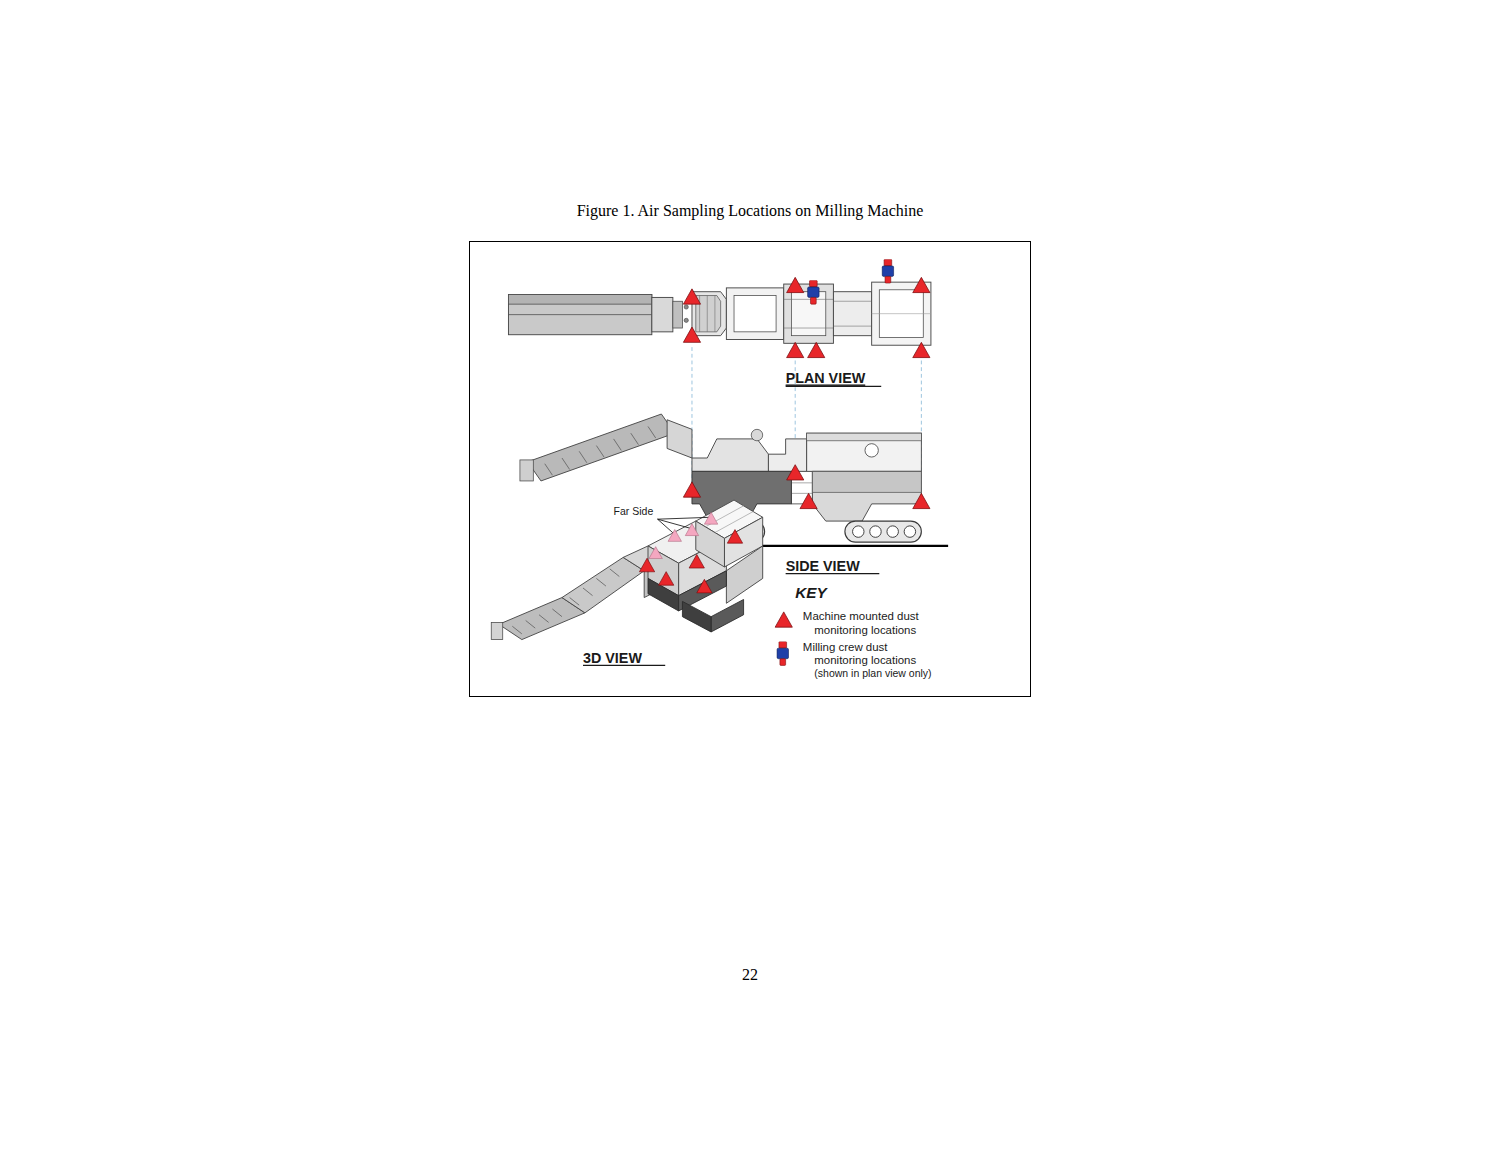Figure 1. Air Sampling Locations on Milling Machine
PLAN VIEW SIDE VIEW Far Side 3D VIEW KEY Machine mounted dust monitoring locations Milling crew dust monitoring locations (shown in plan view only)
22